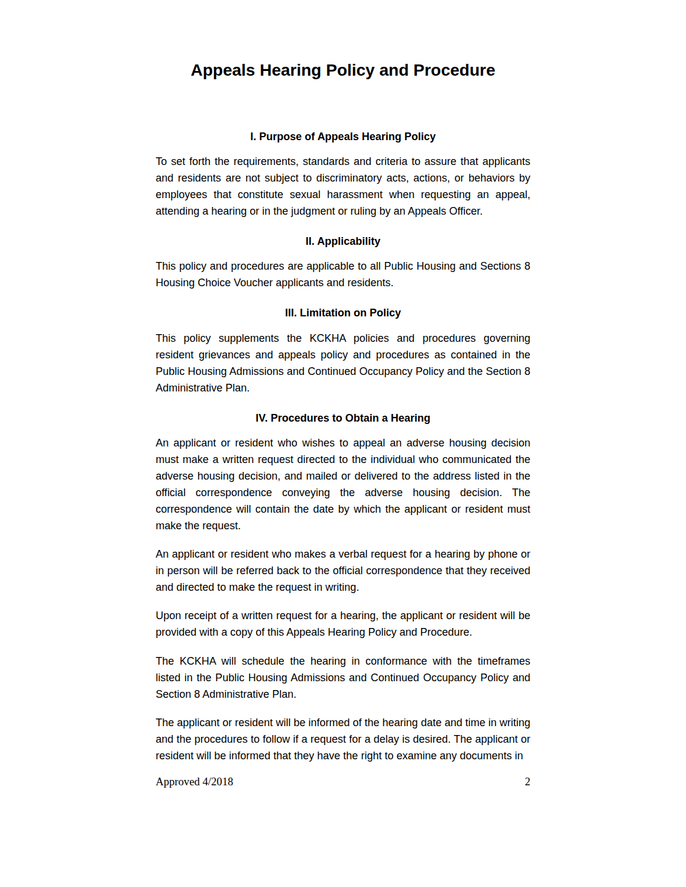Appeals Hearing Policy and Procedure
I. Purpose of Appeals Hearing Policy
To set forth the requirements, standards and criteria to assure that applicants and residents are not subject to discriminatory acts, actions, or behaviors by employees that constitute sexual harassment when requesting an appeal, attending a hearing or in the judgment or ruling by an Appeals Officer.
II. Applicability
This policy and procedures are applicable to all Public Housing and Sections 8 Housing Choice Voucher applicants and residents.
III. Limitation on Policy
This policy supplements the KCKHA policies and procedures governing resident grievances and appeals policy and procedures as contained in the Public Housing Admissions and Continued Occupancy Policy and the Section 8 Administrative Plan.
IV. Procedures to Obtain a Hearing
An applicant or resident who wishes to appeal an adverse housing decision must make a written request directed to the individual who communicated the adverse housing decision, and mailed or delivered to the address listed in the official correspondence conveying the adverse housing decision. The correspondence will contain the date by which the applicant or resident must make the request.
An applicant or resident who makes a verbal request for a hearing by phone or in person will be referred back to the official correspondence that they received and directed to make the request in writing.
Upon receipt of a written request for a hearing, the applicant or resident will be provided with a copy of this Appeals Hearing Policy and Procedure.
The KCKHA will schedule the hearing in conformance with the timeframes listed in the Public Housing Admissions and Continued Occupancy Policy and Section 8 Administrative Plan.
The applicant or resident will be informed of the hearing date and time in writing and the procedures to follow if a request for a delay is desired. The applicant or resident will be informed that they have the right to examine any documents in
Approved 4/2018 2